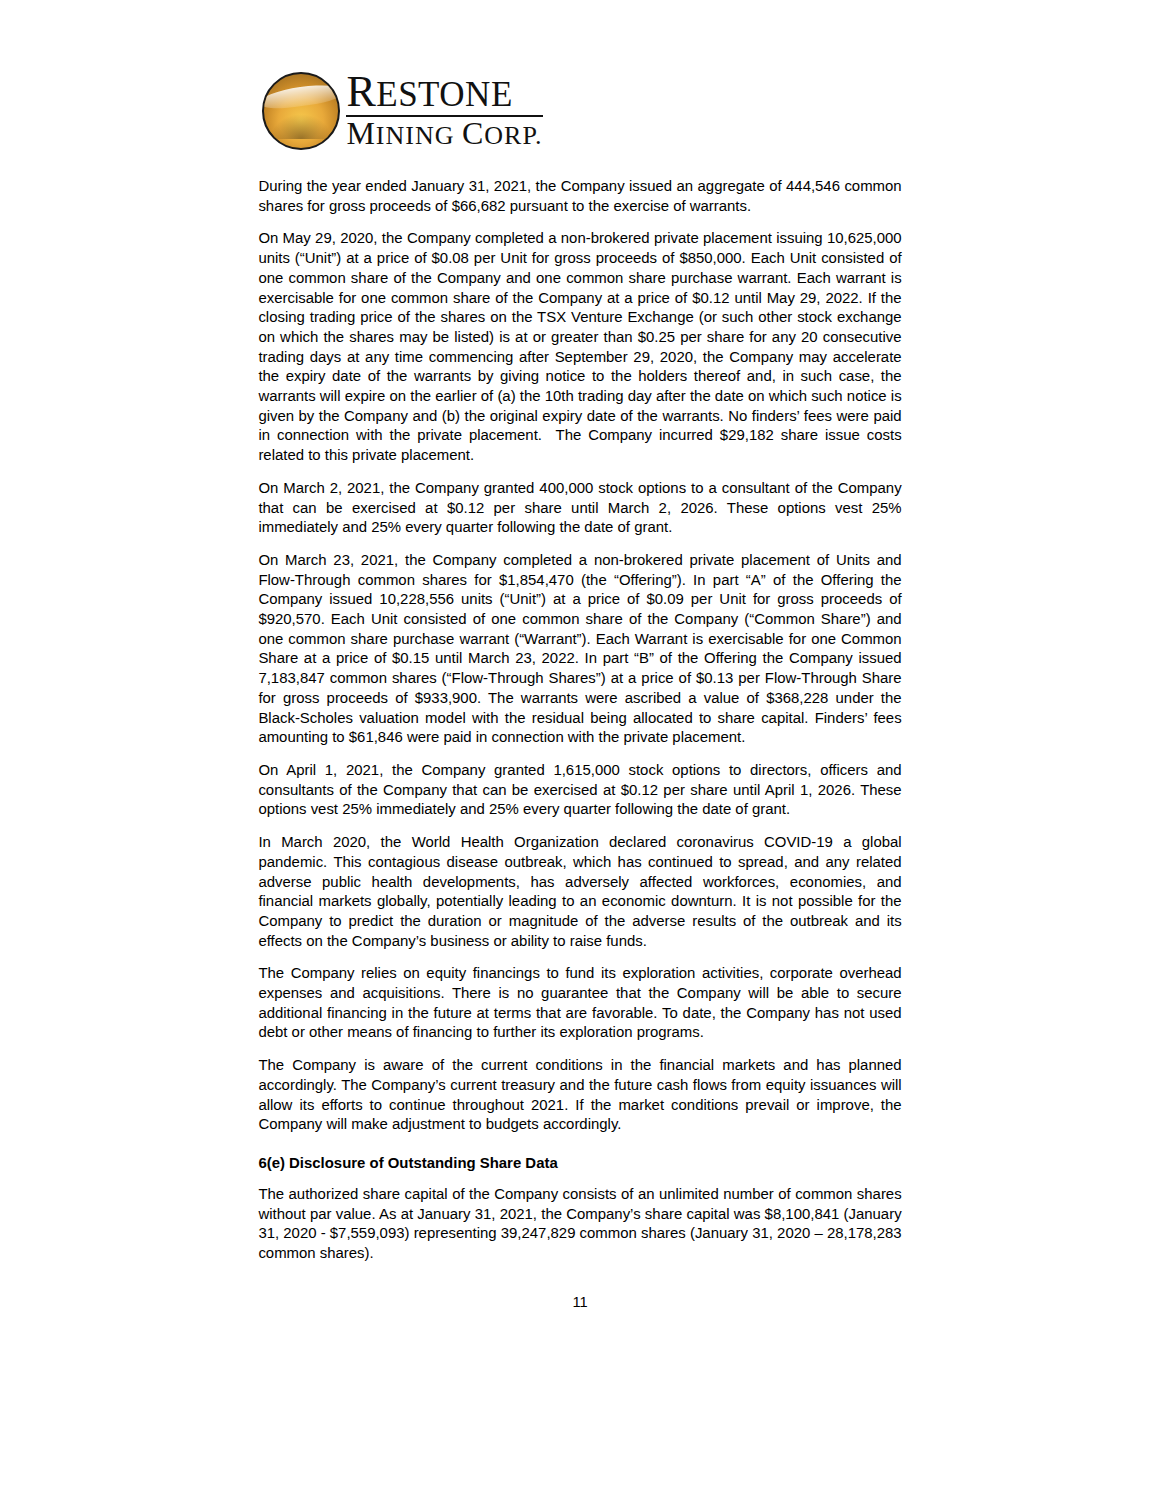RESTONE
MINING CORP.
During the year ended January 31, 2021, the Company issued an aggregate of 444,546 common shares for gross proceeds of $66,682 pursuant to the exercise of warrants.
On May 29, 2020, the Company completed a non-brokered private placement issuing 10,625,000 units (“Unit”) at a price of $0.08 per Unit for gross proceeds of $850,000. Each Unit consisted of one common share of the Company and one common share purchase warrant. Each warrant is exercisable for one common share of the Company at a price of $0.12 until May 29, 2022. If the closing trading price of the shares on the TSX Venture Exchange (or such other stock exchange on which the shares may be listed) is at or greater than $0.25 per share for any 20 consecutive trading days at any time commencing after September 29, 2020, the Company may accelerate the expiry date of the warrants by giving notice to the holders thereof and, in such case, the warrants will expire on the earlier of (a) the 10th trading day after the date on which such notice is given by the Company and (b) the original expiry date of the warrants. No finders’ fees were paid in connection with the private placement. The Company incurred $29,182 share issue costs related to this private placement.
On March 2, 2021, the Company granted 400,000 stock options to a consultant of the Company that can be exercised at $0.12 per share until March 2, 2026. These options vest 25% immediately and 25% every quarter following the date of grant.
On March 23, 2021, the Company completed a non‐brokered private placement of Units and Flow-Through common shares for $1,854,470 (the “Offering”). In part “A” of the Offering the Company issued 10,228,556 units (“Unit”) at a price of $0.09 per Unit for gross proceeds of $920,570. Each Unit consisted of one common share of the Company (“Common Share”) and one common share purchase warrant (“Warrant”). Each Warrant is exercisable for one Common Share at a price of $0.15 until March 23, 2022. In part “B” of the Offering the Company issued 7,183,847 common shares (“Flow-Through Shares”) at a price of $0.13 per Flow-Through Share for gross proceeds of $933,900. The warrants were ascribed a value of $368,228 under the Black-Scholes valuation model with the residual being allocated to share capital. Finders’ fees amounting to $61,846 were paid in connection with the private placement.
On April 1, 2021, the Company granted 1,615,000 stock options to directors, officers and consultants of the Company that can be exercised at $0.12 per share until April 1, 2026. These options vest 25% immediately and 25% every quarter following the date of grant.
In March 2020, the World Health Organization declared coronavirus COVID-19 a global pandemic. This contagious disease outbreak, which has continued to spread, and any related adverse public health developments, has adversely affected workforces, economies, and financial markets globally, potentially leading to an economic downturn. It is not possible for the Company to predict the duration or magnitude of the adverse results of the outbreak and its effects on the Company’s business or ability to raise funds.
The Company relies on equity financings to fund its exploration activities, corporate overhead expenses and acquisitions. There is no guarantee that the Company will be able to secure additional financing in the future at terms that are favorable. To date, the Company has not used debt or other means of financing to further its exploration programs.
The Company is aware of the current conditions in the financial markets and has planned accordingly. The Company’s current treasury and the future cash flows from equity issuances will allow its efforts to continue throughout 2021. If the market conditions prevail or improve, the Company will make adjustment to budgets accordingly.
6(e) Disclosure of Outstanding Share Data
The authorized share capital of the Company consists of an unlimited number of common shares without par value. As at January 31, 2021, the Company’s share capital was $8,100,841 (January 31, 2020 - $7,559,093) representing 39,247,829 common shares (January 31, 2020 – 28,178,283 common shares).
11